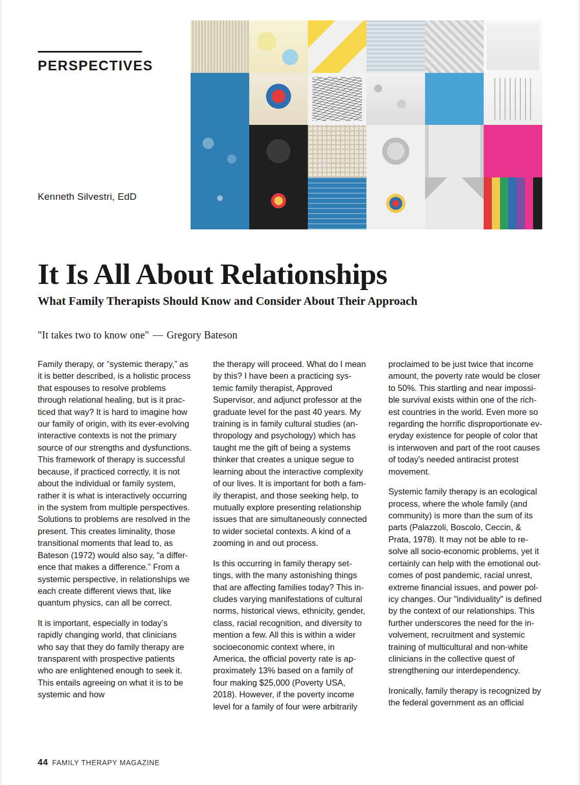Perspectives
Kenneth Silvestri, EdD
It Is All About Relationships
What Family Therapists Should Know and Consider About Their Approach
"It takes two to know one"—Gregory Bateson
Family therapy, or “systemic therapy,” as it is better described, is a holistic process that espouses to resolve problems through relational healing, but is it practiced that way? It is hard to imagine how our family of origin, with its ever-evolving interactive contexts is not the primary source of our strengths and dysfunctions. This framework of therapy is successful because, if practiced correctly, it is not about the individual or family system, rather it is what is interactively occurring in the system from multiple perspectives. Solutions to problems are resolved in the present. This creates liminality, those transitional moments that lead to, as Bateson (1972) would also say, “a difference that makes a difference.” From a systemic perspective, in relationships we each create different views that, like quantum physics, can all be correct.
It is important, especially in today’s rapidly changing world, that clinicians who say that they do family therapy are transparent with prospective patients who are enlightened enough to seek it. This entails agreeing on what it is to be systemic and how
the therapy will proceed. What do I mean by this? I have been a practicing systemic family therapist, Approved Supervisor, and adjunct professor at the graduate level for the past 40 years. My training is in family cultural studies (anthropology and psychology) which has taught me the gift of being a systems thinker that creates a unique segue to learning about the interactive complexity of our lives. It is important for both a family therapist, and those seeking help, to mutually explore presenting relationship issues that are simultaneously connected to wider societal contexts. A kind of a zooming in and out process.
Is this occurring in family therapy settings, with the many astonishing things that are affecting families today? This includes varying manifestations of cultural norms, historical views, ethnicity, gender, class, racial recognition, and diversity to mention a few. All this is within a wider socioeconomic context where, in America, the official poverty rate is approximately 13% based on a family of four making $25,000 (Poverty USA, 2018). However, if the poverty income level for a family of four were arbitrarily
proclaimed to be just twice that income amount, the poverty rate would be closer to 50%. This startling and near impossible survival exists within one of the richest countries in the world. Even more so regarding the horrific disproportionate everyday existence for people of color that is interwoven and part of the root causes of today's needed antiracist protest movement.
Systemic family therapy is an ecological process, where the whole family (and community) is more than the sum of its parts (Palazzoli, Boscolo, Ceccin, & Prata, 1978). It may not be able to resolve all socio-economic problems, yet it certainly can help with the emotional outcomes of post pandemic, racial unrest, extreme financial issues, and power policy changes. Our "individuality" is defined by the context of our relationships. This further underscores the need for the involvement, recruitment and systemic training of multicultural and non-white clinicians in the collective quest of strengthening our interdependency.
Ironically, family therapy is recognized by the federal government as an official
44 Family Therapy Magazine